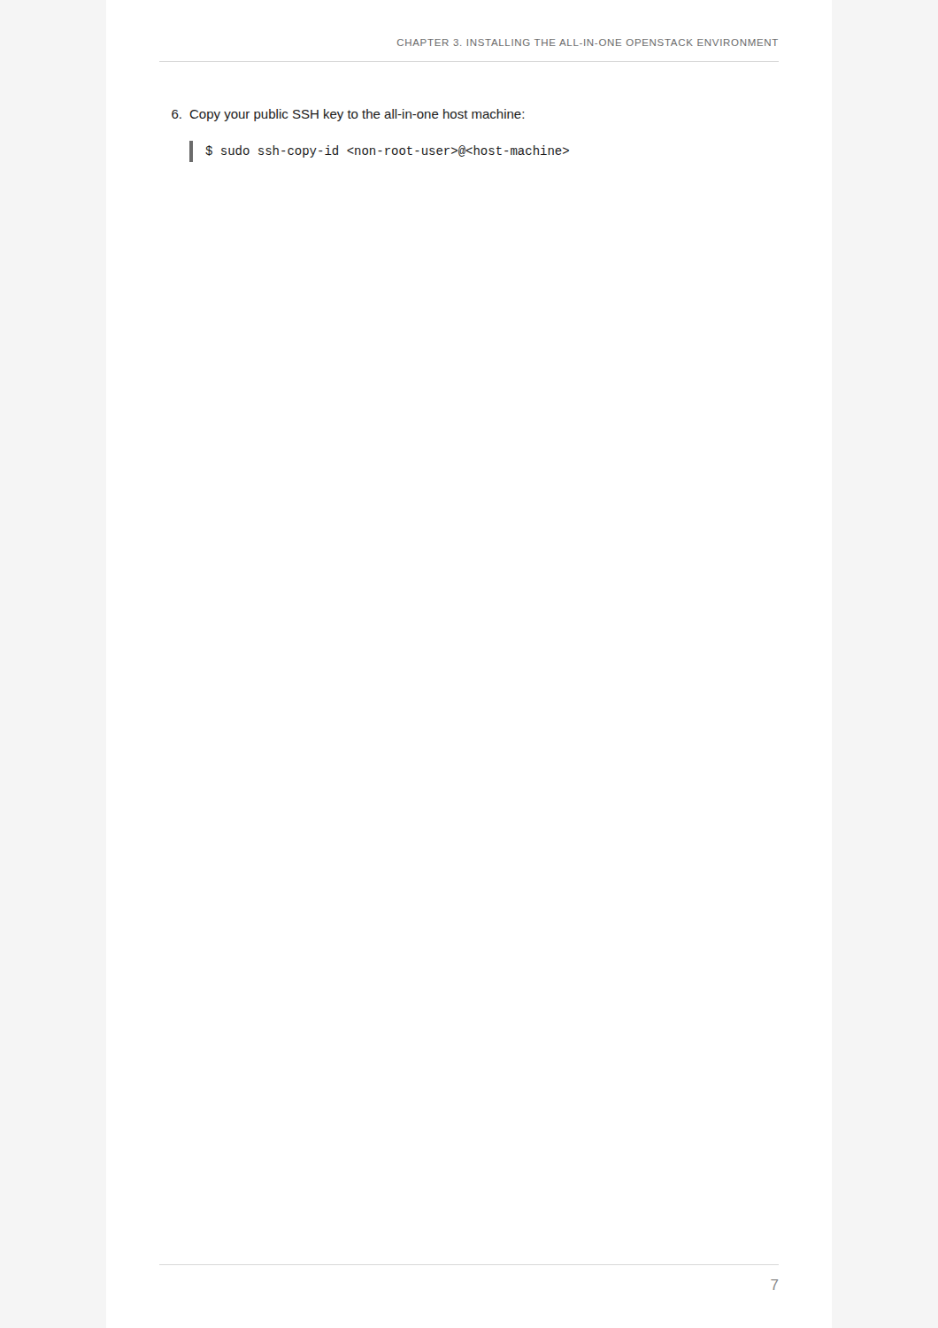Chapter 3. Installing the All-in-One OpenStack Environment
Copy your public SSH key to the all-in-one host machine:
$ sudo ssh-copy-id <non-root-user>@<host-machine>
7